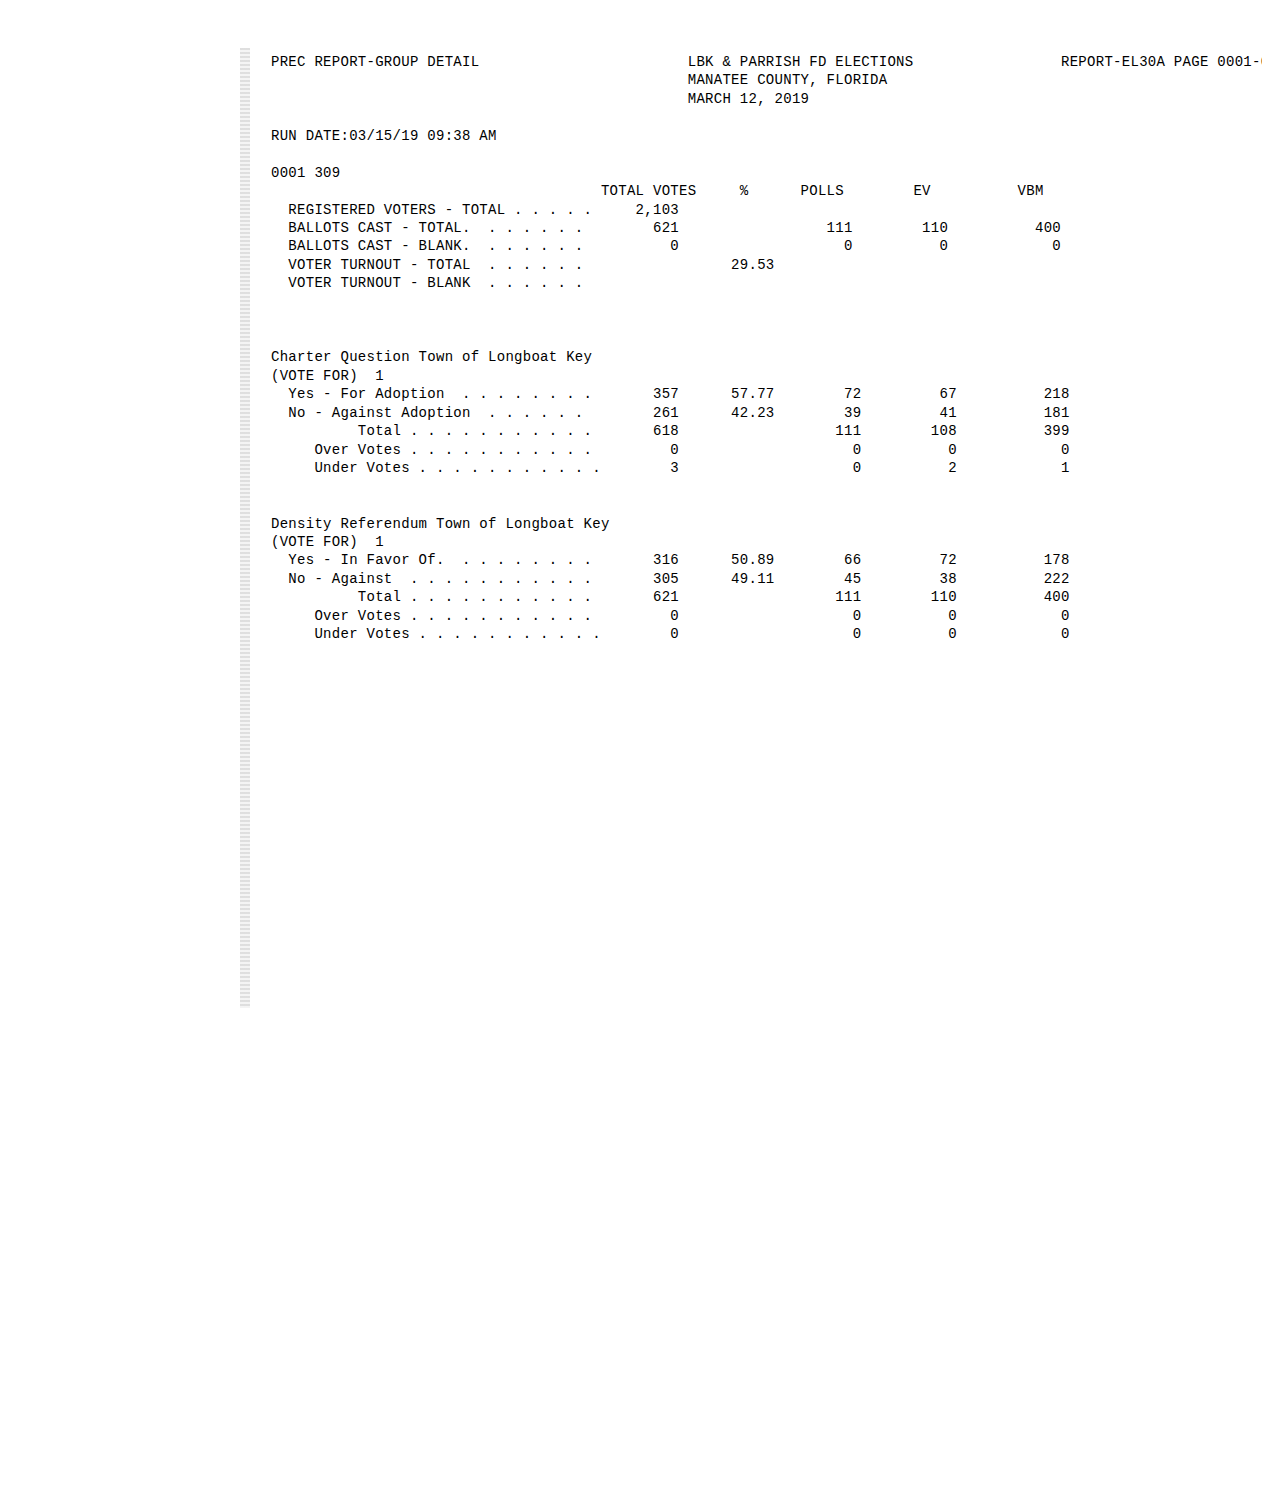PREC REPORT-GROUP DETAIL                        LBK & PARRISH FD ELECTIONS                 REPORT-EL30A PAGE 0001-01
                                                MANATEE COUNTY, FLORIDA
                                                MARCH 12, 2019

RUN DATE:03/15/19 09:38 AM

0001 309
                                      TOTAL VOTES     %      POLLS        EV          VBM
  REGISTERED VOTERS - TOTAL . . . . .     2,103
  BALLOTS CAST - TOTAL.  . . . . . .        621                 111        110          400
  BALLOTS CAST - BLANK.  . . . . . .          0                   0          0            0
  VOTER TURNOUT - TOTAL  . . . . . .                 29.53
  VOTER TURNOUT - BLANK  . . . . . .



Charter Question Town of Longboat Key
(VOTE FOR)  1
  Yes - For Adoption  . . . . . . . .       357      57.77        72         67          218
  No - Against Adoption  . . . . . .        261      42.23        39         41          181
          Total . . . . . . . . . . .       618                  111        108          399
     Over Votes . . . . . . . . . . .         0                    0          0            0
     Under Votes . . . . . . . . . . .        3                    0          2            1


Density Referendum Town of Longboat Key
(VOTE FOR)  1
  Yes - In Favor Of.  . . . . . . . .       316      50.89        66         72          178
  No - Against  . . . . . . . . . . .       305      49.11        45         38          222
          Total . . . . . . . . . . .       621                  111        110          400
     Over Votes . . . . . . . . . . .         0                    0          0            0
     Under Votes . . . . . . . . . . .        0                    0          0            0